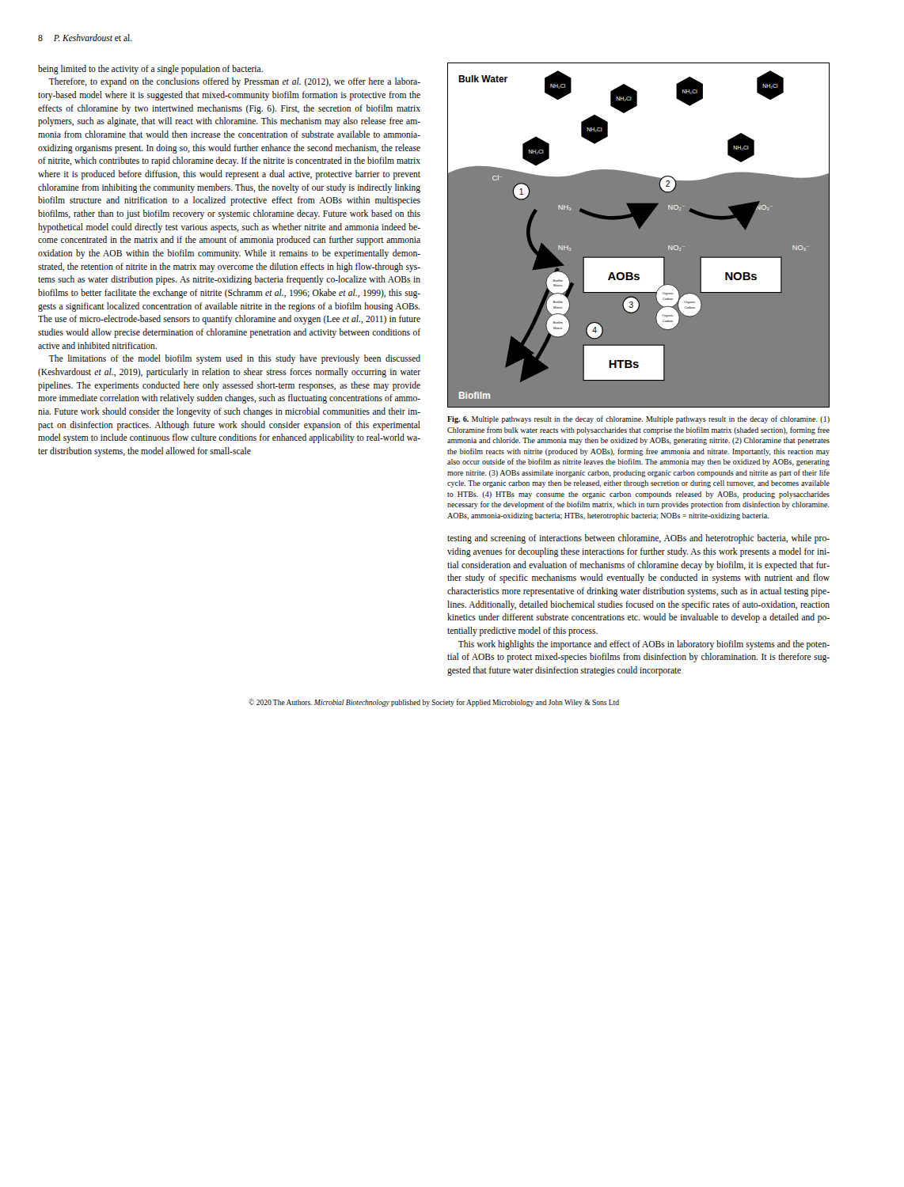8 P. Keshvardoust et al.
being limited to the activity of a single population of bacteria.
Therefore, to expand on the conclusions offered by Pressman et al. (2012), we offer here a laboratory-based model where it is suggested that mixed-community biofilm formation is protective from the effects of chloramine by two intertwined mechanisms (Fig. 6). First, the secretion of biofilm matrix polymers, such as alginate, that will react with chloramine. This mechanism may also release free ammonia from chloramine that would then increase the concentration of substrate available to ammonia-oxidizing organisms present. In doing so, this would further enhance the second mechanism, the release of nitrite, which contributes to rapid chloramine decay. If the nitrite is concentrated in the biofilm matrix where it is produced before diffusion, this would represent a dual active, protective barrier to prevent chloramine from inhibiting the community members. Thus, the novelty of our study is indirectly linking biofilm structure and nitrification to a localized protective effect from AOBs within multispecies biofilms, rather than to just biofilm recovery or systemic chloramine decay. Future work based on this hypothetical model could directly test various aspects, such as whether nitrite and ammonia indeed become concentrated in the matrix and if the amount of ammonia produced can further support ammonia oxidation by the AOB within the biofilm community. While it remains to be experimentally demonstrated, the retention of nitrite in the matrix may overcome the dilution effects in high flow-through systems such as water distribution pipes. As nitrite-oxidizing bacteria frequently co-localize with AOBs in biofilms to better facilitate the exchange of nitrite (Schramm et al., 1996; Okabe et al., 1999), this suggests a significant localized concentration of available nitrite in the regions of a biofilm housing AOBs. The use of micro-electrode-based sensors to quantify chloramine and oxygen (Lee et al., 2011) in future studies would allow precise determination of chloramine penetration and activity between conditions of active and inhibited nitrification.
The limitations of the model biofilm system used in this study have previously been discussed (Keshvardoust et al., 2019), particularly in relation to shear stress forces normally occurring in water pipelines. The experiments conducted here only assessed short-term responses, as these may provide more immediate correlation with relatively sudden changes, such as fluctuating concentrations of ammonia. Future work should consider the longevity of such changes in microbial communities and their impact on disinfection practices. Although future work should consider expansion of this experimental model system to include continuous flow culture conditions for enhanced applicability to real-world water distribution systems, the model allowed for small-scale
Bulk Water Biofilm NH₂Cl NH₂Cl NH₂Cl NH₂Cl NH₂Cl NH₂Cl NH₂Cl 1 2 3 4 Cl⁻ NH₃ NO₂⁻ NO₃⁻ NH₃ NO₂⁻ NO₃⁻ AOBs NOBs HTBs Biofilm Matrix Biofilm Matrix Biofilm Matrix Organic Carbon Organic Carbon Organic Carbon
Fig. 6. Multiple pathways result in the decay of chloramine. Multiple pathways result in the decay of chloramine. (1) Chloramine from bulk water reacts with polysaccharides that comprise the biofilm matrix (shaded section), forming free ammonia and chloride. The ammonia may then be oxidized by AOBs, generating nitrite. (2) Chloramine that penetrates the biofilm reacts with nitrite (produced by AOBs), forming free ammonia and nitrate. Importantly, this reaction may also occur outside of the biofilm as nitrite leaves the biofilm. The ammonia may then be oxidized by AOBs, generating more nitrite. (3) AOBs assimilate inorganic carbon, producing organic carbon compounds and nitrite as part of their life cycle. The organic carbon may then be released, either through secretion or during cell turnover, and becomes available to HTBs. (4) HTBs may consume the organic carbon compounds released by AOBs, producing polysaccharides necessary for the development of the biofilm matrix, which in turn provides protection from disinfection by chloramine. AOBs, ammonia-oxidizing bacteria; HTBs, heterotrophic bacteria; NOBs = nitrite-oxidizing bacteria.
testing and screening of interactions between chloramine, AOBs and heterotrophic bacteria, while providing avenues for decoupling these interactions for further study. As this work presents a model for initial consideration and evaluation of mechanisms of chloramine decay by biofilm, it is expected that further study of specific mechanisms would eventually be conducted in systems with nutrient and flow characteristics more representative of drinking water distribution systems, such as in actual testing pipelines. Additionally, detailed biochemical studies focused on the specific rates of auto-oxidation, reaction kinetics under different substrate concentrations etc. would be invaluable to develop a detailed and potentially predictive model of this process.
This work highlights the importance and effect of AOBs in laboratory biofilm systems and the potential of AOBs to protect mixed-species biofilms from disinfection by chloramination. It is therefore suggested that future water disinfection strategies could incorporate
© 2020 The Authors. Microbial Biotechnology published by Society for Applied Microbiology and John Wiley & Sons Ltd